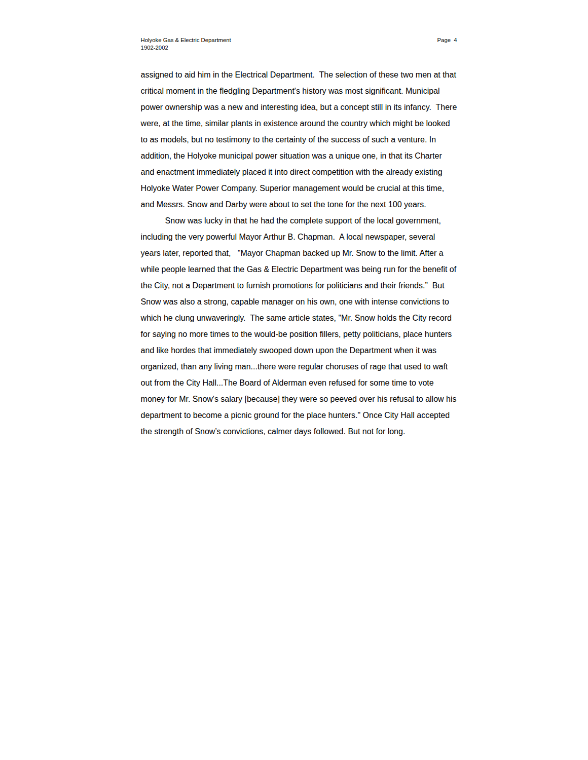Holyoke Gas & Electric Department 1902-2002
Page 4
assigned to aid him in the Electrical Department. The selection of these two men at that critical moment in the fledgling Department's history was most significant. Municipal power ownership was a new and interesting idea, but a concept still in its infancy. There were, at the time, similar plants in existence around the country which might be looked to as models, but no testimony to the certainty of the success of such a venture. In addition, the Holyoke municipal power situation was a unique one, in that its Charter and enactment immediately placed it into direct competition with the already existing Holyoke Water Power Company. Superior management would be crucial at this time, and Messrs. Snow and Darby were about to set the tone for the next 100 years.
Snow was lucky in that he had the complete support of the local government, including the very powerful Mayor Arthur B. Chapman. A local newspaper, several years later, reported that, "Mayor Chapman backed up Mr. Snow to the limit. After a while people learned that the Gas & Electric Department was being run for the benefit of the City, not a Department to furnish promotions for politicians and their friends.” But Snow was also a strong, capable manager on his own, one with intense convictions to which he clung unwaveringly. The same article states, "Mr. Snow holds the City record for saying no more times to the would-be position fillers, petty politicians, place hunters and like hordes that immediately swooped down upon the Department when it was organized, than any living man...there were regular choruses of rage that used to waft out from the City Hall...The Board of Alderman even refused for some time to vote money for Mr. Snow's salary [because] they were so peeved over his refusal to allow his department to become a picnic ground for the place hunters." Once City Hall accepted the strength of Snow’s convictions, calmer days followed. But not for long.